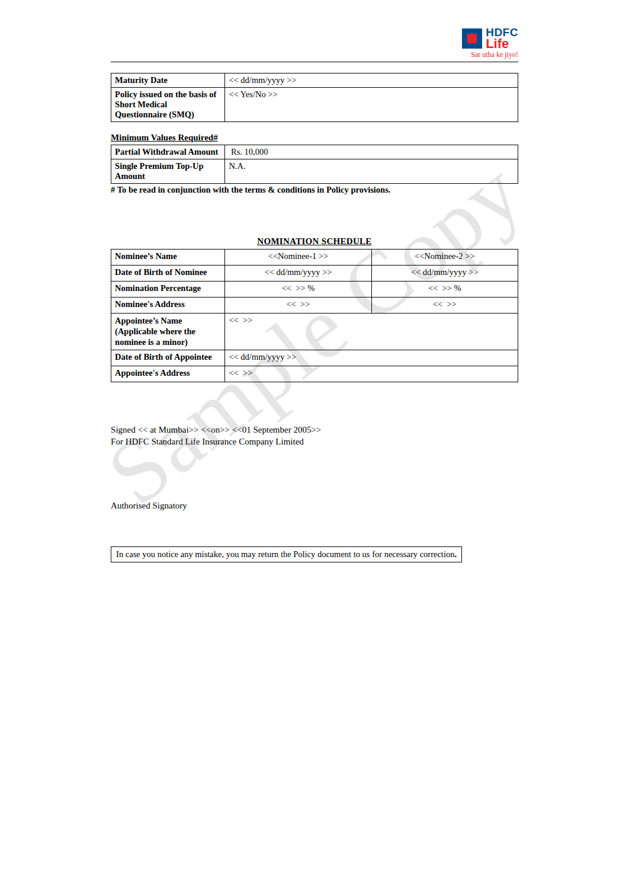Sample Copy
HDFC Life
Sar utha ke jiyo!
| Maturity Date | << dd/mm/yyyy >> |
| Policy issued on the basis of Short Medical Questionnaire (SMQ) | << Yes/No >> |
Minimum Values Required#
| Partial Withdrawal Amount | Rs. 10,000 |
| Single Premium Top-Up Amount | N.A. |
# To be read in conjunction with the terms & conditions in Policy provisions.
NOMINATION SCHEDULE
| Nominee’s Name | <<Nominee-1 >> | <<Nominee-2 >> |
| Date of Birth of Nominee | << dd/mm/yyyy >> | << dd/mm/yyyy >> |
| Nomination Percentage | << >> % | << >> % |
| Nominee's Address | << >> | << >> |
| Appointee’s Name (Applicable where the nominee is a minor) | << >> |
| Date of Birth of Appointee | << dd/mm/yyyy >> |
| Appointee's Address | << >> |
Signed << at Mumbai>> <<on>> <<01 September 2005>>
For HDFC Standard Life Insurance Company Limited
Authorised Signatory
In case you notice any mistake, you may return the Policy document to us for necessary correction.